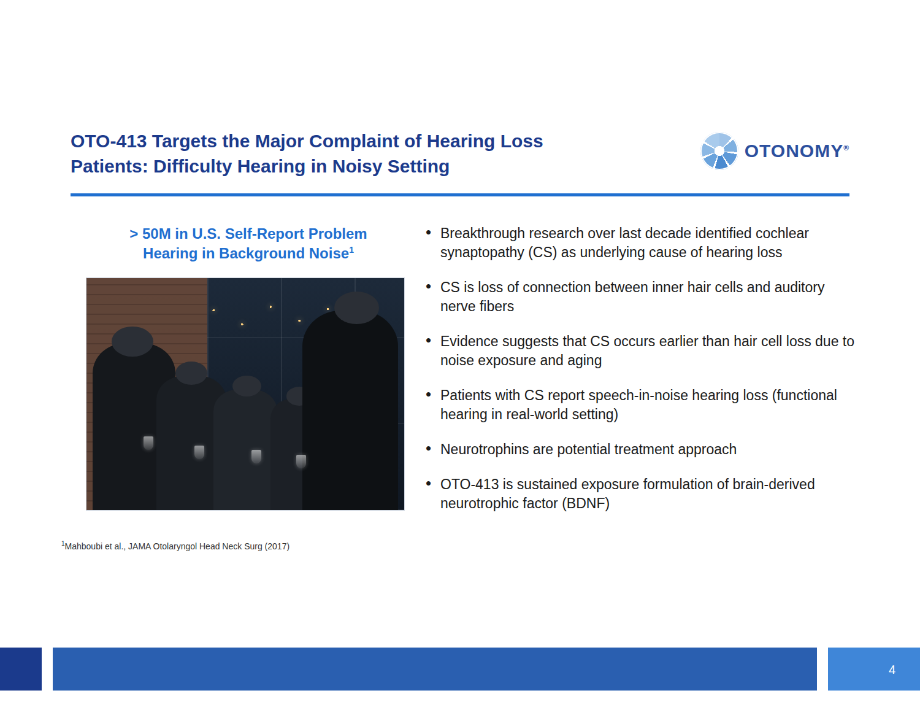OTO-413 Targets the Major Complaint of Hearing Loss
Patients: Difficulty Hearing in Noisy Setting
OTONOMY®
> 50M in U.S. Self-Report Problem
Hearing in Background Noise1
1Mahboubi et al., JAMA Otolaryngol Head Neck Surg (2017)
Breakthrough research over last decade identified cochlear synaptopathy (CS) as underlying cause of hearing loss
CS is loss of connection between inner hair cells and auditory nerve fibers
Evidence suggests that CS occurs earlier than hair cell loss due to noise exposure and aging
Patients with CS report speech-in-noise hearing loss (functional hearing in real-world setting)
Neurotrophins are potential treatment approach
OTO-413 is sustained exposure formulation of brain-derived neurotrophic factor (BDNF)
4